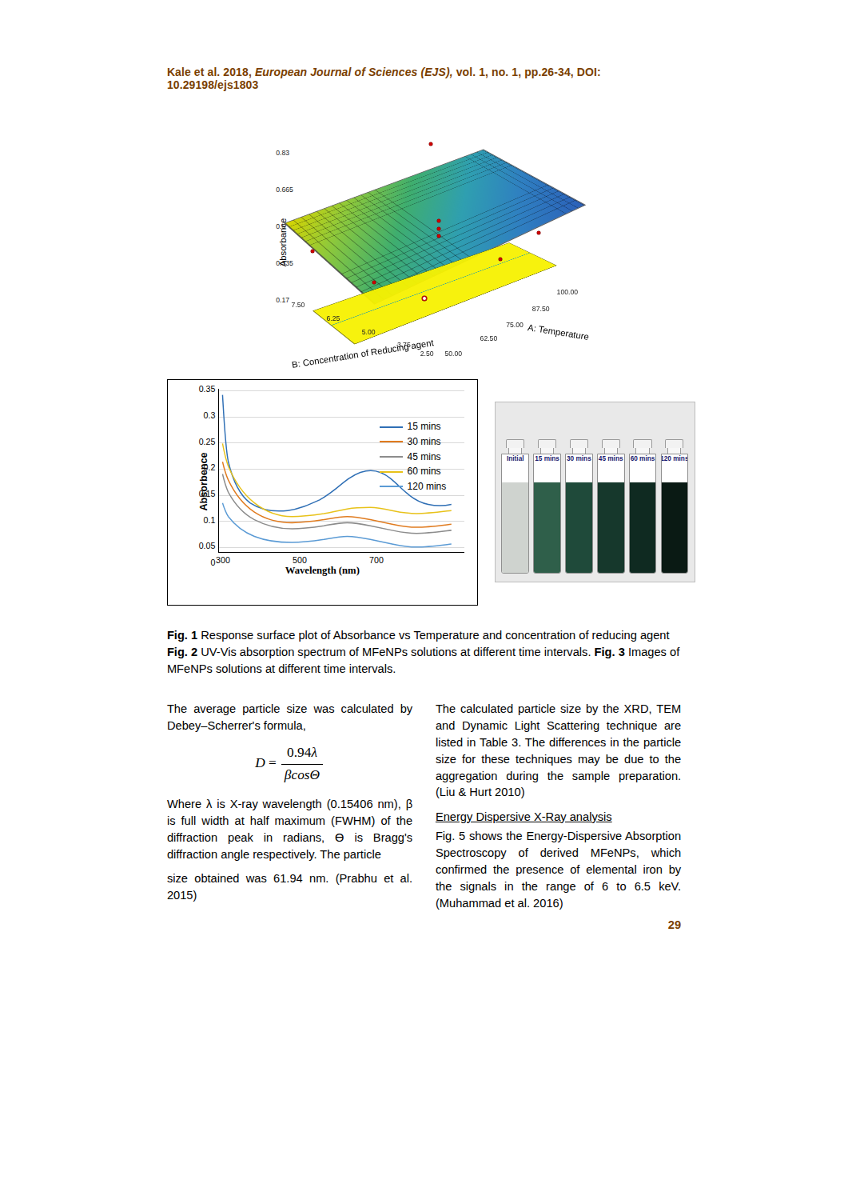Kale et al. 2018, European Journal of Sciences (EJS), vol. 1, no. 1, pp.26-34, DOI: 10.29198/ejs1803
Absorbance
0.83
0.665
0.5
0.335
0.17
7.50
6.25
5.00
3.75
2.50
100.00
87.50
75.00
62.50
50.00
B: Concentration of Reducing agent
A: Temperature
Absorbence
0.35
0.3
0.25
0.2
0.15
0.1
0.05
0
300
500
700
Wavelength (nm)
15 mins
30 mins
45 mins
60 mins
120 mins
Initial
15 mins
30 mins
45 mins
60 mins
120 mins
Fig. 1 Response surface plot of Absorbance vs Temperature and concentration of reducing agent Fig. 2 UV-Vis absorption spectrum of MFeNPs solutions at different time intervals. Fig. 3 Images of MFeNPs solutions at different time intervals.
The average particle size was calculated by Debey–Scherrer's formula,
D = 0.94λ βcosΘ
Where λ is X-ray wavelength (0.15406 nm), β is full width at half maximum (FWHM) of the diffraction peak in radians, Ө is Bragg's diffraction angle respectively. The particle
size obtained was 61.94 nm. (Prabhu et al. 2015)
The calculated particle size by the XRD, TEM and Dynamic Light Scattering technique are listed in Table 3. The differences in the particle size for these techniques may be due to the aggregation during the sample preparation. (Liu & Hurt 2010)
Energy Dispersive X-Ray analysis
Fig. 5 shows the Energy-Dispersive Absorption Spectroscopy of derived MFeNPs, which confirmed the presence of elemental iron by the signals in the range of 6 to 6.5 keV. (Muhammad et al. 2016)
29